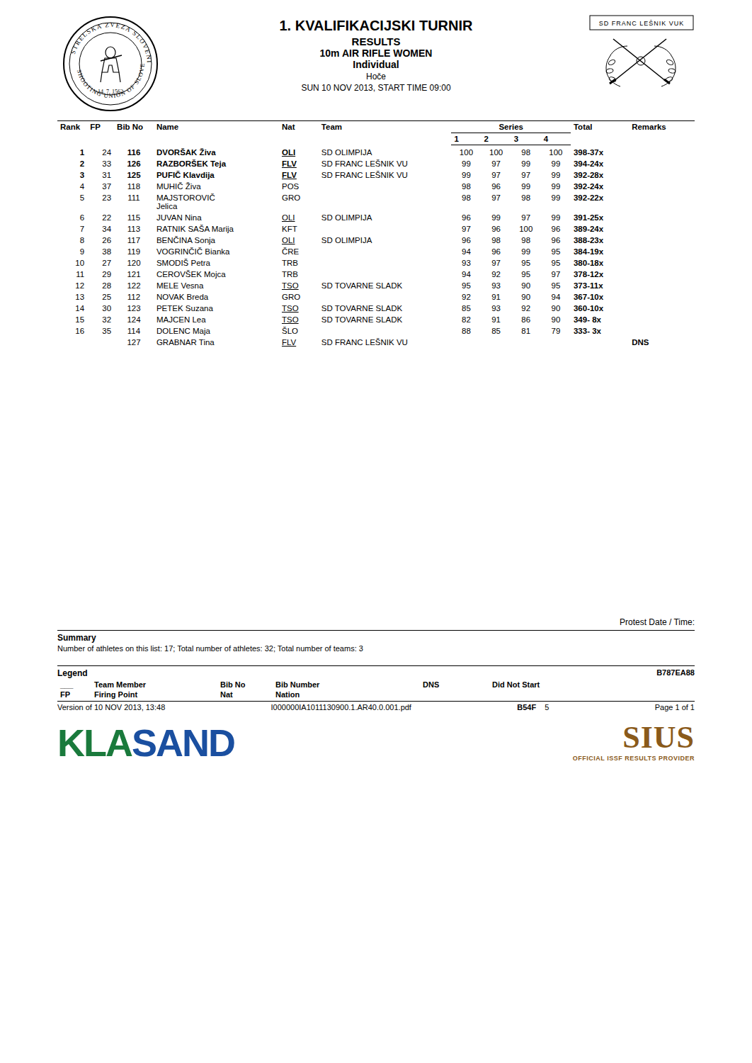STRELSKA ZVEZA SLOVENIJE SHOOTING UNION OF SLOVENIA 14. 7. 1562
1. KVALIFIKACIJSKI TURNIR
RESULTS
10m AIR RIFLE WOMEN
Individual
Hoče
SUN 10 NOV 2013, START TIME 09:00
SD FRANC LEŠNIK VUK
| Rank | FP | Bib No | Name | Nat | Team | Series | Total | Remarks |
| --- | --- | --- | --- | --- | --- | --- | --- | --- |
| 1 | 2 | 3 | 4 |
| 1 | 24 | 116 | DVORŠAK Živa | OLI | SD OLIMPIJA | 100 | 100 | 98 | 100 | 398-37x | |
| 2 | 33 | 126 | RAZBORŠEK Teja | FLV | SD FRANC LEŠNIK VU | 99 | 97 | 99 | 99 | 394-24x | |
| 3 | 31 | 125 | PUFIČ Klavdija | FLV | SD FRANC LEŠNIK VU | 99 | 97 | 97 | 99 | 392-28x | |
| 4 | 37 | 118 | MUHIČ Živa | POS | | 98 | 96 | 99 | 99 | 392-24x | |
| 5 | 23 | 111 | MAJSTOROVIČ Jelica | GRO | | 98 | 97 | 98 | 99 | 392-22x | |
| 6 | 22 | 115 | JUVAN Nina | OLI | SD OLIMPIJA | 96 | 99 | 97 | 99 | 391-25x | |
| 7 | 34 | 113 | RATNIK SAŠA Marija | KFT | | 97 | 96 | 100 | 96 | 389-24x | |
| 8 | 26 | 117 | BENČINA Sonja | OLI | SD OLIMPIJA | 96 | 98 | 98 | 96 | 388-23x | |
| 9 | 38 | 119 | VOGRINČIČ Bianka | ČRE | | 94 | 96 | 99 | 95 | 384-19x | |
| 10 | 27 | 120 | SMODIŠ Petra | TRB | | 93 | 97 | 95 | 95 | 380-18x | |
| 11 | 29 | 121 | CEROVŠEK Mojca | TRB | | 94 | 92 | 95 | 97 | 378-12x | |
| 12 | 28 | 122 | MELE Vesna | TSO | SD TOVARNE SLADK | 95 | 93 | 90 | 95 | 373-11x | |
| 13 | 25 | 112 | NOVAK Breda | GRO | | 92 | 91 | 90 | 94 | 367-10x | |
| 14 | 30 | 123 | PETEK Suzana | TSO | SD TOVARNE SLADK | 85 | 93 | 92 | 90 | 360-10x | |
| 15 | 32 | 124 | MAJCEN Lea | TSO | SD TOVARNE SLADK | 82 | 91 | 86 | 90 | 349- 8x | |
| 16 | 35 | 114 | DOLENC Maja | ŠLO | | 88 | 85 | 81 | 79 | 333- 3x | |
| | | 127 | GRABNAR Tina | FLV | SD FRANC LEŠNIK VU | | | | | | DNS |
Protest Date / Time:
Summary
Number of athletes on this list: 17; Total number of athletes: 32; Total number of teams: 3
B787EA88
Legend
| ___ | Team Member | Bib No | Bib Number | DNS | Did Not Start |
| FP | Firing Point | Nat | Nation | | |
Version of 10 NOV 2013, 13:48
I000000IA1011130900.1.AR40.0.001.pdf
B54F 5
Page 1 of 1
KLASAND
SIUS
OFFICIAL ISSF RESULTS PROVIDER